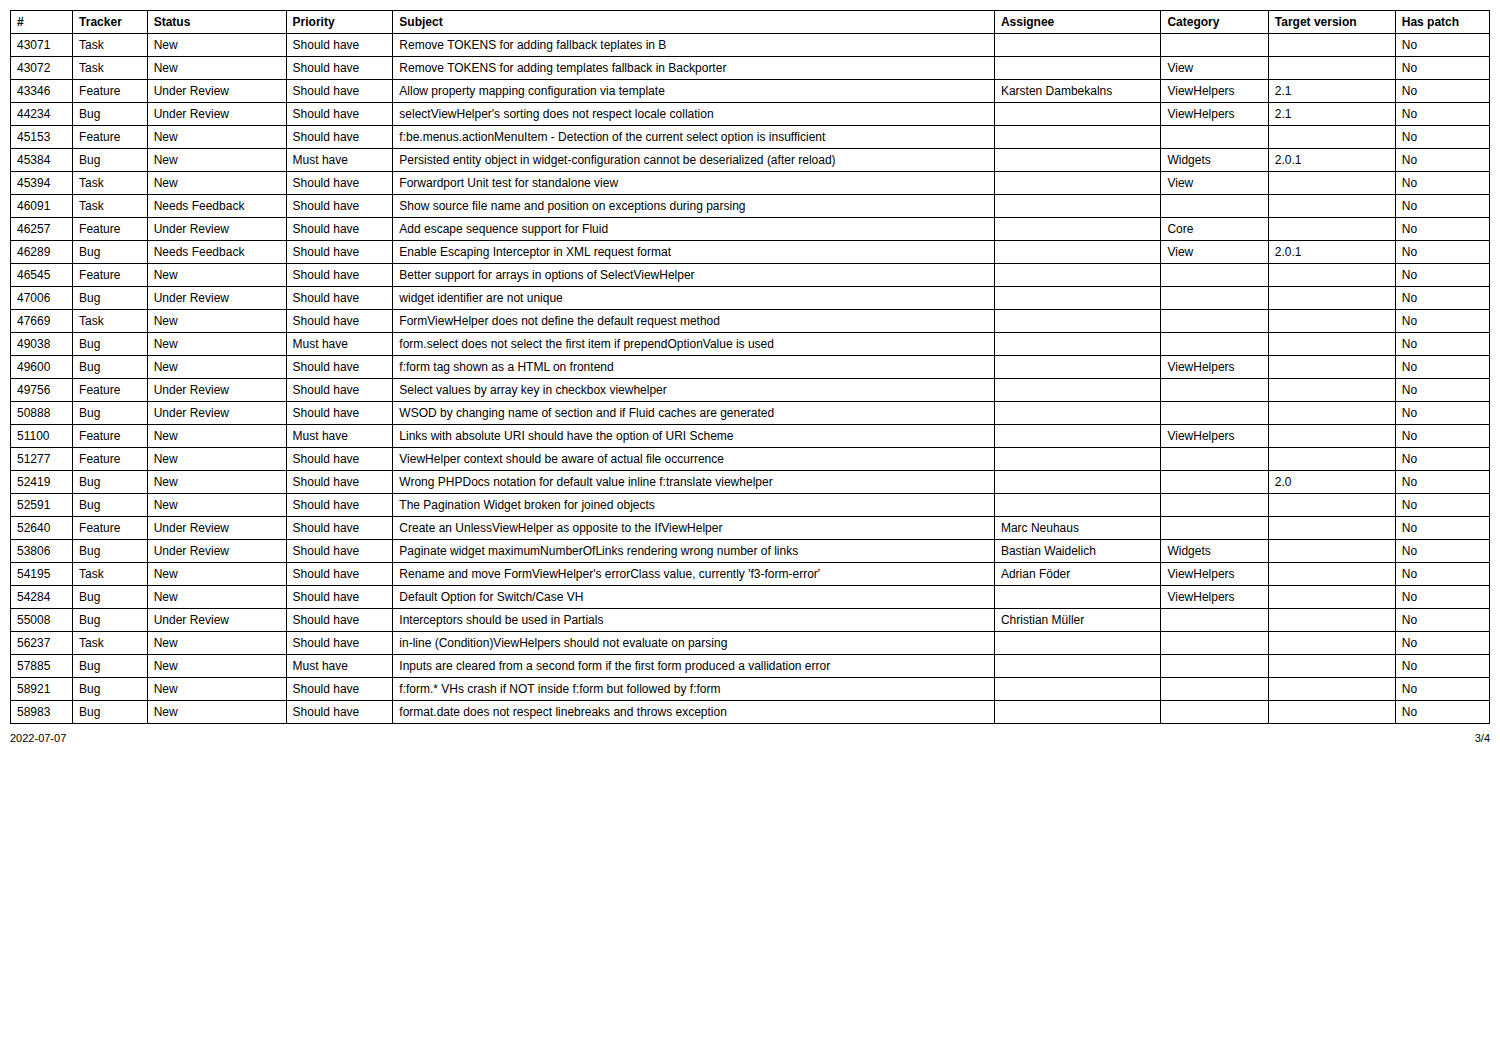| # | Tracker | Status | Priority | Subject | Assignee | Category | Target version | Has patch |
| --- | --- | --- | --- | --- | --- | --- | --- | --- |
| 43071 | Task | New | Should have | Remove TOKENS for adding fallback teplates in B | | | | No |
| 43072 | Task | New | Should have | Remove TOKENS for adding templates fallback in Backporter | | View | | No |
| 43346 | Feature | Under Review | Should have | Allow property mapping configuration via template | Karsten Dambekalns | ViewHelpers | 2.1 | No |
| 44234 | Bug | Under Review | Should have | selectViewHelper's sorting does not respect locale collation | | ViewHelpers | 2.1 | No |
| 45153 | Feature | New | Should have | f:be.menus.actionMenuItem - Detection of the current select option is insufficient | | | | No |
| 45384 | Bug | New | Must have | Persisted entity object in widget-configuration cannot be deserialized (after reload) | | Widgets | 2.0.1 | No |
| 45394 | Task | New | Should have | Forwardport Unit test for standalone view | | View | | No |
| 46091 | Task | Needs Feedback | Should have | Show source file name and position on exceptions during parsing | | | | No |
| 46257 | Feature | Under Review | Should have | Add escape sequence support for Fluid | | Core | | No |
| 46289 | Bug | Needs Feedback | Should have | Enable Escaping Interceptor in XML request format | | View | 2.0.1 | No |
| 46545 | Feature | New | Should have | Better support for arrays in options of SelectViewHelper | | | | No |
| 47006 | Bug | Under Review | Should have | widget identifier are not unique | | | | No |
| 47669 | Task | New | Should have | FormViewHelper does not define the default request method | | | | No |
| 49038 | Bug | New | Must have | form.select does not select the first item if prependOptionValue is used | | | | No |
| 49600 | Bug | New | Should have | f:form tag shown as a HTML on frontend | | ViewHelpers | | No |
| 49756 | Feature | Under Review | Should have | Select values by array key in checkbox viewhelper | | | | No |
| 50888 | Bug | Under Review | Should have | WSOD by changing name of section and if Fluid caches are generated | | | | No |
| 51100 | Feature | New | Must have | Links with absolute URI should have the option of URI Scheme | | ViewHelpers | | No |
| 51277 | Feature | New | Should have | ViewHelper context should be aware of actual file occurrence | | | | No |
| 52419 | Bug | New | Should have | Wrong PHPDocs notation for default value inline f:translate viewhelper | | | 2.0 | No |
| 52591 | Bug | New | Should have | The Pagination Widget broken for joined objects | | | | No |
| 52640 | Feature | Under Review | Should have | Create an UnlessViewHelper as opposite to the IfViewHelper | Marc Neuhaus | | | No |
| 53806 | Bug | Under Review | Should have | Paginate widget maximumNumberOfLinks rendering wrong number of links | Bastian Waidelich | Widgets | | No |
| 54195 | Task | New | Should have | Rename and move FormViewHelper's errorClass value, currently 'f3-form-error' | Adrian Föder | ViewHelpers | | No |
| 54284 | Bug | New | Should have | Default Option for Switch/Case VH | | ViewHelpers | | No |
| 55008 | Bug | Under Review | Should have | Interceptors should be used in Partials | Christian Müller | | | No |
| 56237 | Task | New | Should have | in-line (Condition)ViewHelpers should not evaluate on parsing | | | | No |
| 57885 | Bug | New | Must have | Inputs are cleared from a second form if the first form produced a vallidation error | | | | No |
| 58921 | Bug | New | Should have | f:form.* VHs crash if NOT inside f:form but followed by f:form | | | | No |
| 58983 | Bug | New | Should have | format.date does not respect linebreaks and throws exception | | | | No |
2022-07-07 3/4